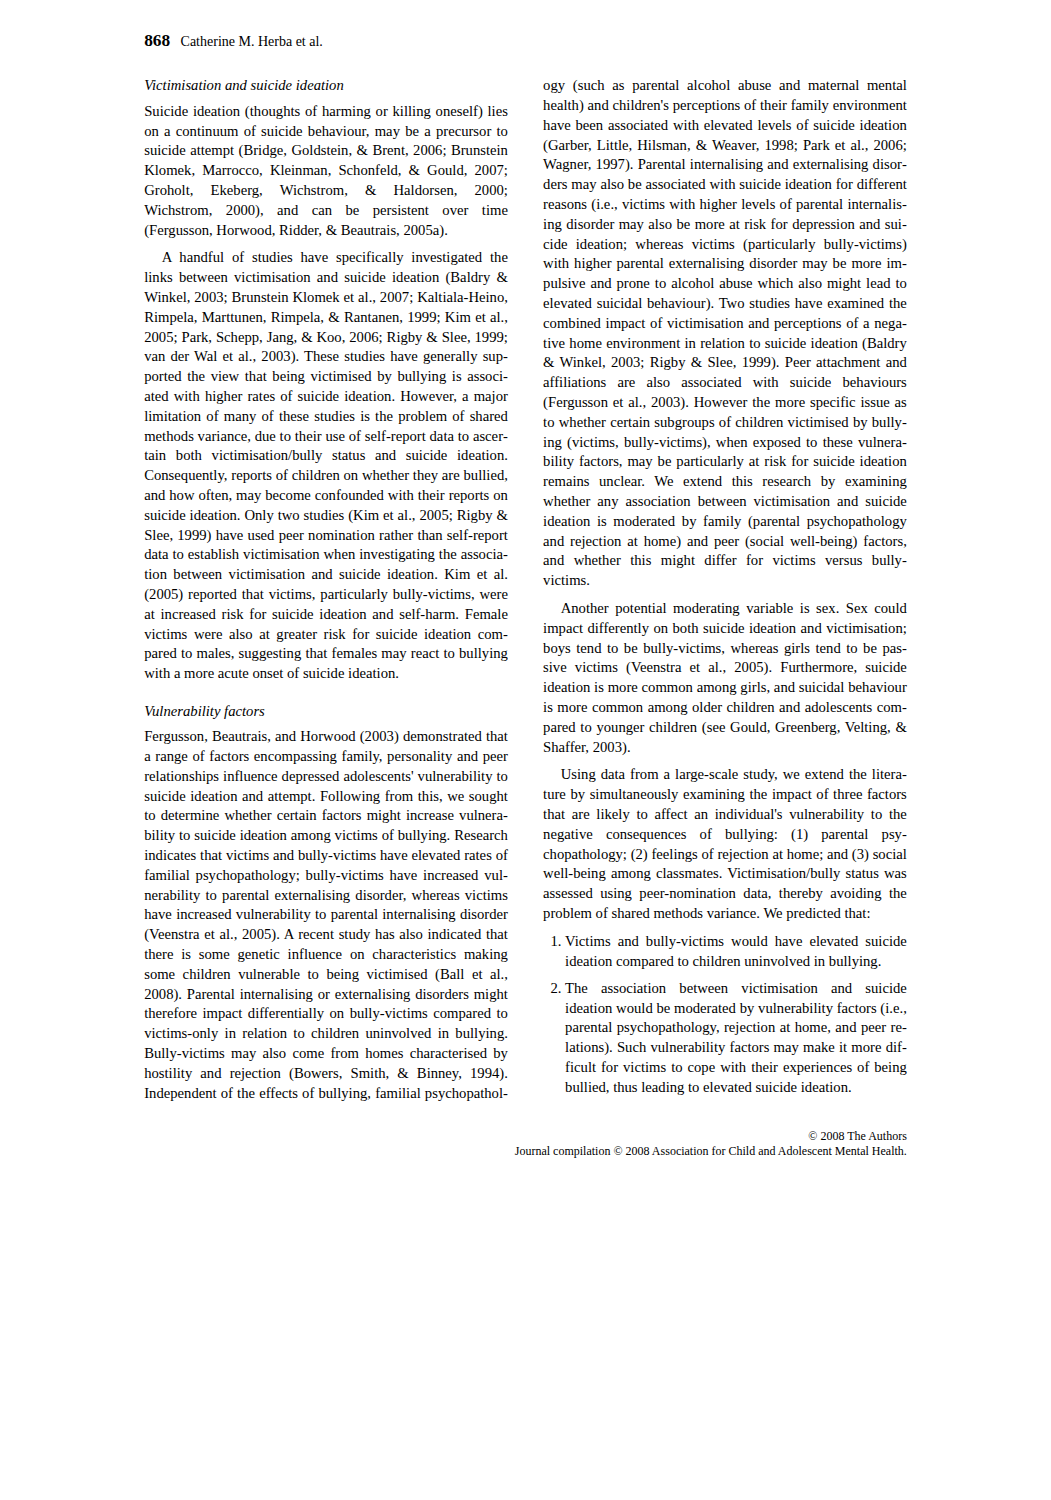868 Catherine M. Herba et al.
Victimisation and suicide ideation
Suicide ideation (thoughts of harming or killing oneself) lies on a continuum of suicide behaviour, may be a precursor to suicide attempt (Bridge, Goldstein, & Brent, 2006; Brunstein Klomek, Marrocco, Kleinman, Schonfeld, & Gould, 2007; Groholt, Ekeberg, Wichstrom, & Haldorsen, 2000; Wichstrom, 2000), and can be persistent over time (Fergusson, Horwood, Ridder, & Beautrais, 2005a).
A handful of studies have specifically investigated the links between victimisation and suicide ideation (Baldry & Winkel, 2003; Brunstein Klomek et al., 2007; Kaltiala-Heino, Rimpela, Marttunen, Rimpela, & Rantanen, 1999; Kim et al., 2005; Park, Schepp, Jang, & Koo, 2006; Rigby & Slee, 1999; van der Wal et al., 2003). These studies have generally supported the view that being victimised by bullying is associated with higher rates of suicide ideation. However, a major limitation of many of these studies is the problem of shared methods variance, due to their use of self-report data to ascertain both victimisation/bully status and suicide ideation. Consequently, reports of children on whether they are bullied, and how often, may become confounded with their reports on suicide ideation. Only two studies (Kim et al., 2005; Rigby & Slee, 1999) have used peer nomination rather than self-report data to establish victimisation when investigating the association between victimisation and suicide ideation. Kim et al. (2005) reported that victims, particularly bully-victims, were at increased risk for suicide ideation and self-harm. Female victims were also at greater risk for suicide ideation compared to males, suggesting that females may react to bullying with a more acute onset of suicide ideation.
Vulnerability factors
Fergusson, Beautrais, and Horwood (2003) demonstrated that a range of factors encompassing family, personality and peer relationships influence depressed adolescents' vulnerability to suicide ideation and attempt. Following from this, we sought to determine whether certain factors might increase vulnerability to suicide ideation among victims of bullying. Research indicates that victims and bully-victims have elevated rates of familial psychopathology; bully-victims have increased vulnerability to parental externalising disorder, whereas victims have increased vulnerability to parental internalising disorder (Veenstra et al., 2005). A recent study has also indicated that there is some genetic influence on characteristics making some children vulnerable to being victimised (Ball et al., 2008). Parental internalising or externalising disorders might therefore impact differentially on bully-victims compared to victims-only in relation to children uninvolved in bullying. Bully-victims may also come from homes characterised by hostility and rejection (Bowers, Smith, & Binney, 1994). Independent of the effects of bullying, familial psychopathology (such as parental alcohol abuse and maternal mental health) and children's perceptions of their family environment have been associated with elevated levels of suicide ideation (Garber, Little, Hilsman, & Weaver, 1998; Park et al., 2006; Wagner, 1997). Parental internalising and externalising disorders may also be associated with suicide ideation for different reasons (i.e., victims with higher levels of parental internalising disorder may also be more at risk for depression and suicide ideation; whereas victims (particularly bully-victims) with higher parental externalising disorder may be more impulsive and prone to alcohol abuse which also might lead to elevated suicidal behaviour). Two studies have examined the combined impact of victimisation and perceptions of a negative home environment in relation to suicide ideation (Baldry & Winkel, 2003; Rigby & Slee, 1999). Peer attachment and affiliations are also associated with suicide behaviours (Fergusson et al., 2003). However the more specific issue as to whether certain subgroups of children victimised by bullying (victims, bully-victims), when exposed to these vulnerability factors, may be particularly at risk for suicide ideation remains unclear. We extend this research by examining whether any association between victimisation and suicide ideation is moderated by family (parental psychopathology and rejection at home) and peer (social well-being) factors, and whether this might differ for victims versus bully-victims.
Another potential moderating variable is sex. Sex could impact differently on both suicide ideation and victimisation; boys tend to be bully-victims, whereas girls tend to be passive victims (Veenstra et al., 2005). Furthermore, suicide ideation is more common among girls, and suicidal behaviour is more common among older children and adolescents compared to younger children (see Gould, Greenberg, Velting, & Shaffer, 2003).
Using data from a large-scale study, we extend the literature by simultaneously examining the impact of three factors that are likely to affect an individual's vulnerability to the negative consequences of bullying: (1) parental psychopathology; (2) feelings of rejection at home; and (3) social well-being among classmates. Victimisation/bully status was assessed using peer-nomination data, thereby avoiding the problem of shared methods variance. We predicted that:
Victims and bully-victims would have elevated suicide ideation compared to children uninvolved in bullying.
The association between victimisation and suicide ideation would be moderated by vulnerability factors (i.e., parental psychopathology, rejection at home, and peer relations). Such vulnerability factors may make it more difficult for victims to cope with their experiences of being bullied, thus leading to elevated suicide ideation.
© 2008 The Authors
Journal compilation © 2008 Association for Child and Adolescent Mental Health.